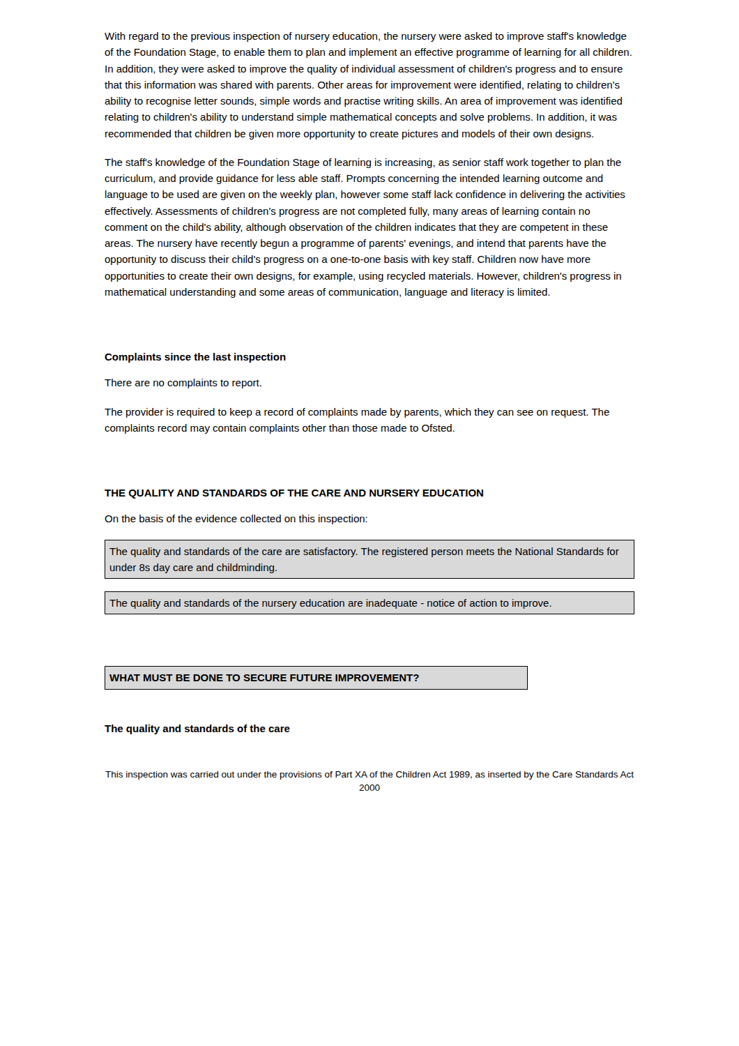With regard to the previous inspection of nursery education, the nursery were asked to improve staff's knowledge of the Foundation Stage, to enable them to plan and implement an effective programme of learning for all children. In addition, they were asked to improve the quality of individual assessment of children's progress and to ensure that this information was shared with parents. Other areas for improvement were identified, relating to children's ability to recognise letter sounds, simple words and practise writing skills. An area of improvement was identified relating to children's ability to understand simple mathematical concepts and solve problems. In addition, it was recommended that children be given more opportunity to create pictures and models of their own designs.
The staff's knowledge of the Foundation Stage of learning is increasing, as senior staff work together to plan the curriculum, and provide guidance for less able staff. Prompts concerning the intended learning outcome and language to be used are given on the weekly plan, however some staff lack confidence in delivering the activities effectively. Assessments of children's progress are not completed fully, many areas of learning contain no comment on the child's ability, although observation of the children indicates that they are competent in these areas. The nursery have recently begun a programme of parents' evenings, and intend that parents have the opportunity to discuss their child's progress on a one-to-one basis with key staff. Children now have more opportunities to create their own designs, for example, using recycled materials. However, children's progress in mathematical understanding and some areas of communication, language and literacy is limited.
Complaints since the last inspection
There are no complaints to report.
The provider is required to keep a record of complaints made by parents, which they can see on request. The complaints record may contain complaints other than those made to Ofsted.
THE QUALITY AND STANDARDS OF THE CARE AND NURSERY EDUCATION
On the basis of the evidence collected on this inspection:
The quality and standards of the care are satisfactory. The registered person meets the National Standards for under 8s day care and childminding.
The quality and standards of the nursery education are inadequate - notice of action to improve.
WHAT MUST BE DONE TO SECURE FUTURE IMPROVEMENT?
The quality and standards of the care
This inspection was carried out under the provisions of Part XA of the Children Act 1989, as inserted by the Care Standards Act 2000